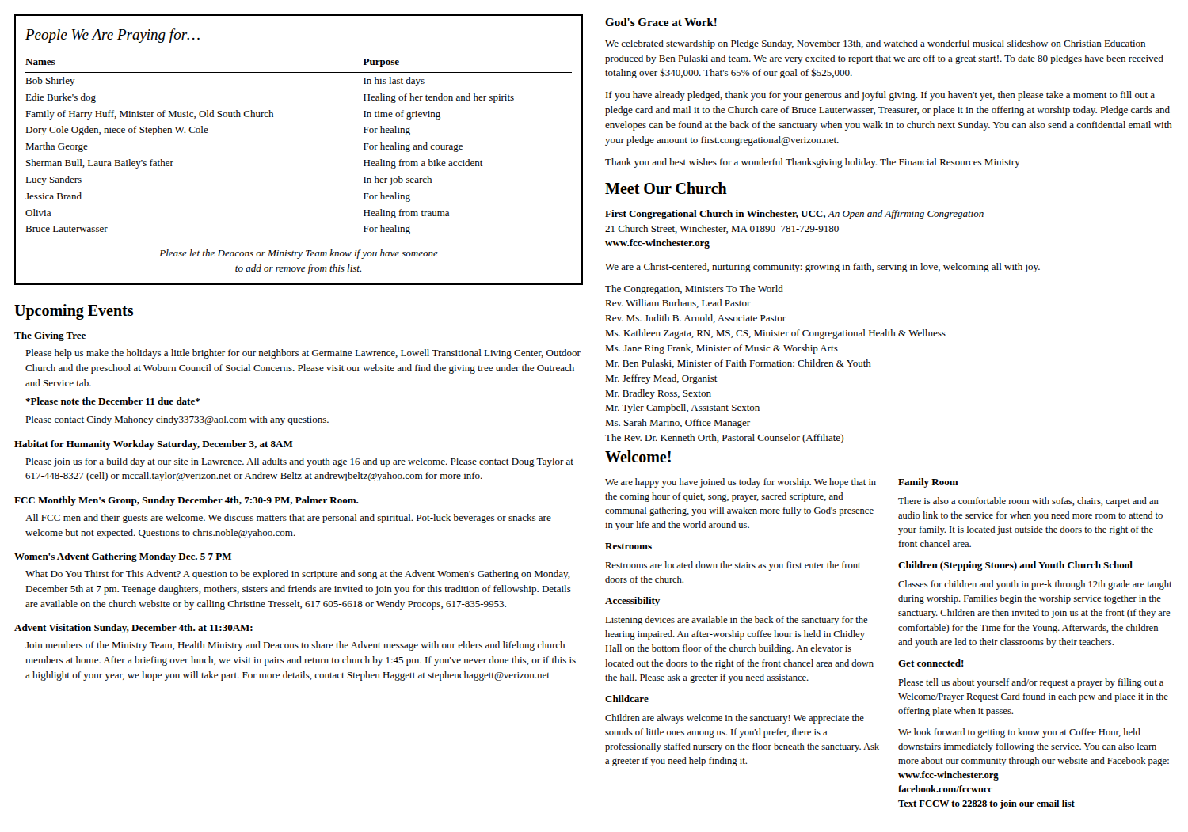People We Are Praying for…
| Names | Purpose |
| --- | --- |
| Bob Shirley | In his last days |
| Edie Burke's dog | Healing of her tendon and her spirits |
| Family of Harry Huff, Minister of Music, Old South Church | In time of grieving |
| Dory Cole Ogden, niece of Stephen W. Cole | For healing |
| Martha George | For healing and courage |
| Sherman Bull, Laura Bailey's father | Healing from a bike accident |
| Lucy Sanders | In her job search |
| Jessica Brand | For healing |
| Olivia | Healing from trauma |
| Bruce Lauterwasser | For healing |
Please let the Deacons or Ministry Team know if you have someone
to add or remove from this list.
Upcoming Events
The Giving Tree
Please help us make the holidays a little brighter for our neighbors at Germaine Lawrence, Lowell Transitional Living Center, Outdoor Church and the preschool at Woburn Council of Social Concerns. Please visit our website and find the giving tree under the Outreach and Service tab.
*Please note the December 11 due date*
Please contact Cindy Mahoney cindy33733@aol.com with any questions.
Habitat for Humanity Workday Saturday, December 3, at 8AM
Please join us for a build day at our site in Lawrence. All adults and youth age 16 and up are welcome. Please contact Doug Taylor at 617-448-8327 (cell) or mccall.taylor@verizon.net or Andrew Beltz at andrewjbeltz@yahoo.com for more info.
FCC Monthly Men's Group, Sunday December 4th, 7:30-9 PM, Palmer Room.
All FCC men and their guests are welcome. We discuss matters that are personal and spiritual. Pot-luck beverages or snacks are welcome but not expected. Questions to chris.noble@yahoo.com.
Women's Advent Gathering Monday Dec. 5 7 PM
What Do You Thirst for This Advent? A question to be explored in scripture and song at the Advent Women's Gathering on Monday, December 5th at 7 pm. Teenage daughters, mothers, sisters and friends are invited to join you for this tradition of fellowship. Details are available on the church website or by calling Christine Tresselt, 617 605-6618 or Wendy Procops, 617-835-9953.
Advent Visitation Sunday, December 4th. at 11:30AM:
Join members of the Ministry Team, Health Ministry and Deacons to share the Advent message with our elders and lifelong church members at home. After a briefing over lunch, we visit in pairs and return to church by 1:45 pm. If you've never done this, or if this is a highlight of your year, we hope you will take part. For more details, contact Stephen Haggett at stephenchaggett@verizon.net
God's Grace at Work!
We celebrated stewardship on Pledge Sunday, November 13th, and watched a wonderful musical slideshow on Christian Education produced by Ben Pulaski and team. We are very excited to report that we are off to a great start!. To date 80 pledges have been received totaling over $340,000. That's 65% of our goal of $525,000.
If you have already pledged, thank you for your generous and joyful giving. If you haven't yet, then please take a moment to fill out a pledge card and mail it to the Church care of Bruce Lauterwasser, Treasurer, or place it in the offering at worship today. Pledge cards and envelopes can be found at the back of the sanctuary when you walk in to church next Sunday. You can also send a confidential email with your pledge amount to first.congregational@verizon.net.
Thank you and best wishes for a wonderful Thanksgiving holiday. The Financial Resources Ministry
Meet Our Church
First Congregational Church in Winchester, UCC, An Open and Affirming Congregation
21 Church Street, Winchester, MA 01890 781-729-9180
www.fcc-winchester.org
We are a Christ-centered, nurturing community: growing in faith, serving in love, welcoming all with joy.
The Congregation, Ministers To The World
Rev. William Burhans, Lead Pastor
Rev. Ms. Judith B. Arnold, Associate Pastor
Ms. Kathleen Zagata, RN, MS, CS, Minister of Congregational Health & Wellness
Ms. Jane Ring Frank, Minister of Music & Worship Arts
Mr. Ben Pulaski, Minister of Faith Formation: Children & Youth
Mr. Jeffrey Mead, Organist
Mr. Bradley Ross, Sexton
Mr. Tyler Campbell, Assistant Sexton
Ms. Sarah Marino, Office Manager
The Rev. Dr. Kenneth Orth, Pastoral Counselor (Affiliate)
Welcome!
We are happy you have joined us today for worship. We hope that in the coming hour of quiet, song, prayer, sacred scripture, and communal gathering, you will awaken more fully to God's presence in your life and the world around us.
Restrooms
Restrooms are located down the stairs as you first enter the front doors of the church.
Accessibility
Listening devices are available in the back of the sanctuary for the hearing impaired. An after-worship coffee hour is held in Chidley Hall on the bottom floor of the church building. An elevator is located out the doors to the right of the front chancel area and down the hall. Please ask a greeter if you need assistance.
Childcare
Children are always welcome in the sanctuary! We appreciate the sounds of little ones among us. If you'd prefer, there is a professionally staffed nursery on the floor beneath the sanctuary. Ask a greeter if you need help finding it.
Family Room
There is also a comfortable room with sofas, chairs, carpet and an audio link to the service for when you need more room to attend to your family. It is located just outside the doors to the right of the front chancel area.
Children (Stepping Stones) and Youth Church School
Classes for children and youth in pre-k through 12th grade are taught during worship. Families begin the worship service together in the sanctuary. Children are then invited to join us at the front (if they are comfortable) for the Time for the Young. Afterwards, the children and youth are led to their classrooms by their teachers.
Get connected!
Please tell us about yourself and/or request a prayer by filling out a Welcome/Prayer Request Card found in each pew and place it in the offering plate when it passes.
We look forward to getting to know you at Coffee Hour, held downstairs immediately following the service. You can also learn more about our community through our website and Facebook page:
www.fcc-winchester.org
facebook.com/fccwucc
Text FCCW to 22828 to join our email list